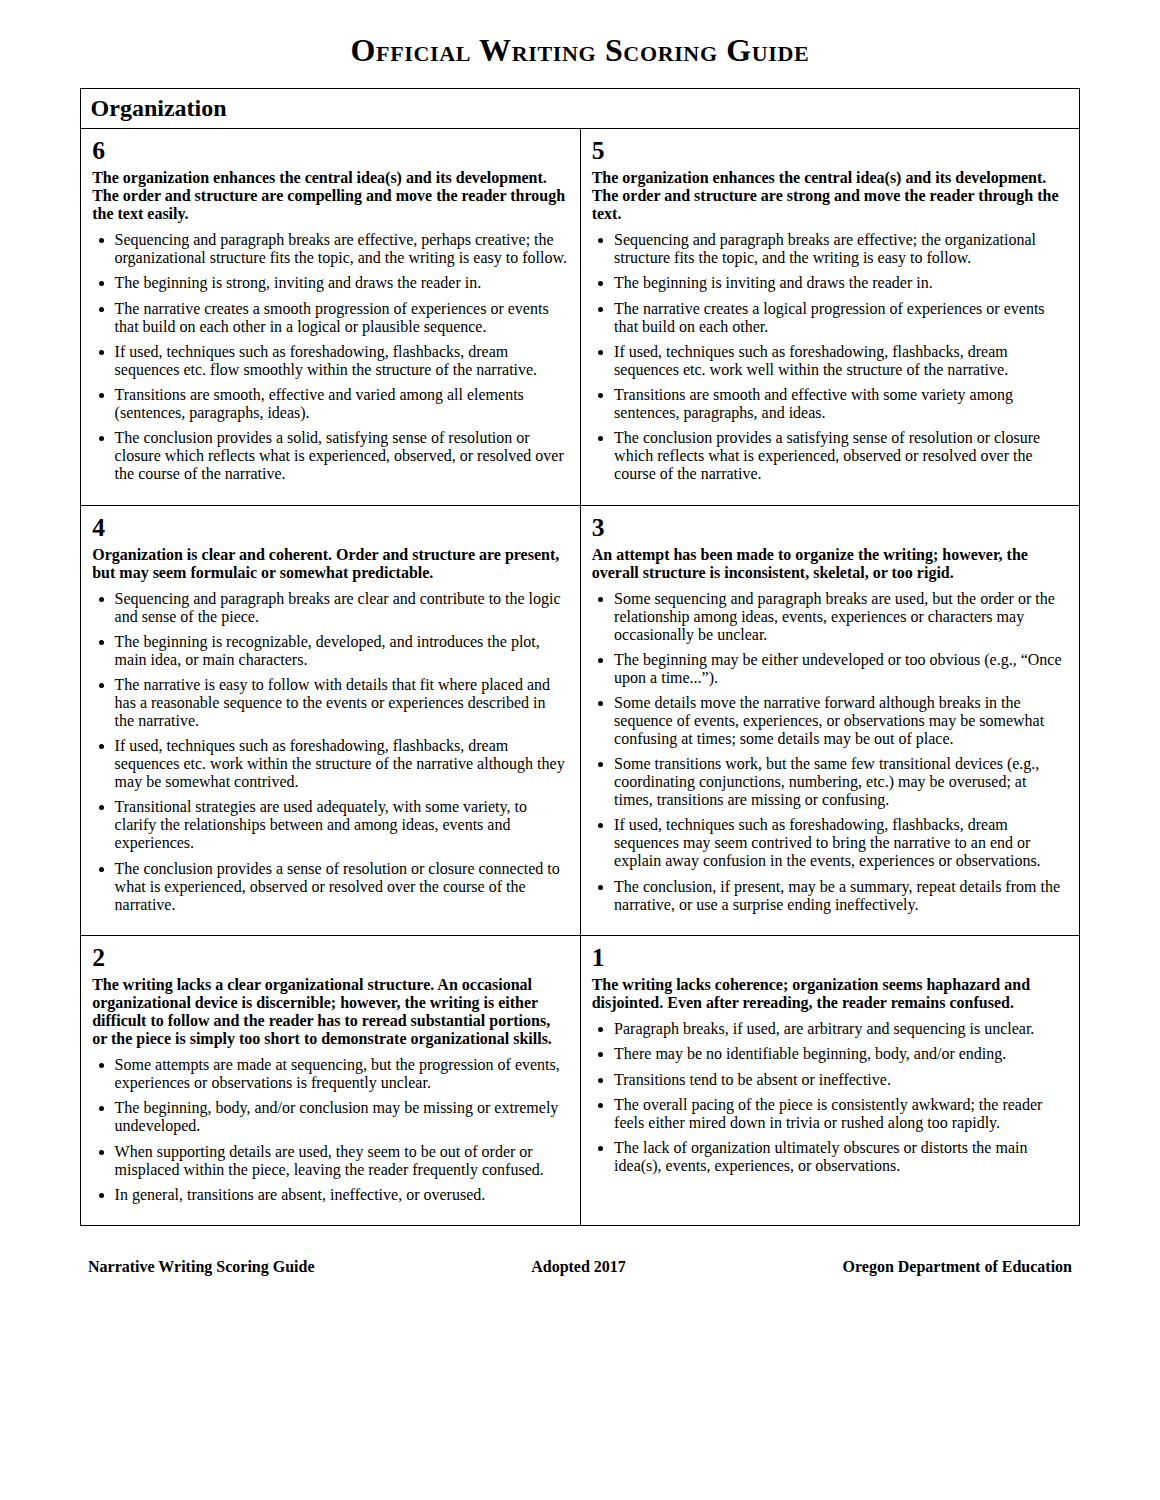Official Writing Scoring Guide
Organization
| 6 The organization enhances the central idea(s) and its development. The order and structure are compelling and move the reader through the text easily. Sequencing and paragraph breaks are effective, perhaps creative; the organizational structure fits the topic, and the writing is easy to follow. The beginning is strong, inviting and draws the reader in. The narrative creates a smooth progression of experiences or events that build on each other in a logical or plausible sequence. If used, techniques such as foreshadowing, flashbacks, dream sequences etc. flow smoothly within the structure of the narrative. Transitions are smooth, effective and varied among all elements (sentences, paragraphs, ideas). The conclusion provides a solid, satisfying sense of resolution or closure which reflects what is experienced, observed, or resolved over the course of the narrative. | 5 The organization enhances the central idea(s) and its development. The order and structure are strong and move the reader through the text. Sequencing and paragraph breaks are effective; the organizational structure fits the topic, and the writing is easy to follow. The beginning is inviting and draws the reader in. The narrative creates a logical progression of experiences or events that build on each other. If used, techniques such as foreshadowing, flashbacks, dream sequences etc. work well within the structure of the narrative. Transitions are smooth and effective with some variety among sentences, paragraphs, and ideas. The conclusion provides a satisfying sense of resolution or closure which reflects what is experienced, observed or resolved over the course of the narrative. |
| 4 Organization is clear and coherent. Order and structure are present, but may seem formulaic or somewhat predictable. Sequencing and paragraph breaks are clear and contribute to the logic and sense of the piece. The beginning is recognizable, developed, and introduces the plot, main idea, or main characters. The narrative is easy to follow with details that fit where placed and has a reasonable sequence to the events or experiences described in the narrative. If used, techniques such as foreshadowing, flashbacks, dream sequences etc. work within the structure of the narrative although they may be somewhat contrived. Transitional strategies are used adequately, with some variety, to clarify the relationships between and among ideas, events and experiences. The conclusion provides a sense of resolution or closure connected to what is experienced, observed or resolved over the course of the narrative. | 3 An attempt has been made to organize the writing; however, the overall structure is inconsistent, skeletal, or too rigid. Some sequencing and paragraph breaks are used, but the order or the relationship among ideas, events, experiences or characters may occasionally be unclear. The beginning may be either undeveloped or too obvious (e.g., “Once upon a time...”). Some details move the narrative forward although breaks in the sequence of events, experiences, or observations may be somewhat confusing at times; some details may be out of place. Some transitions work, but the same few transitional devices (e.g., coordinating conjunctions, numbering, etc.) may be overused; at times, transitions are missing or confusing. If used, techniques such as foreshadowing, flashbacks, dream sequences may seem contrived to bring the narrative to an end or explain away confusion in the events, experiences or observations. The conclusion, if present, may be a summary, repeat details from the narrative, or use a surprise ending ineffectively. |
| 2 The writing lacks a clear organizational structure. An occasional organizational device is discernible; however, the writing is either difficult to follow and the reader has to reread substantial portions, or the piece is simply too short to demonstrate organizational skills. Some attempts are made at sequencing, but the progression of events, experiences or observations is frequently unclear. The beginning, body, and/or conclusion may be missing or extremely undeveloped. When supporting details are used, they seem to be out of order or misplaced within the piece, leaving the reader frequently confused. In general, transitions are absent, ineffective, or overused. | 1 The writing lacks coherence; organization seems haphazard and disjointed. Even after rereading, the reader remains confused. Paragraph breaks, if used, are arbitrary and sequencing is unclear. There may be no identifiable beginning, body, and/or ending. Transitions tend to be absent or ineffective. The overall pacing of the piece is consistently awkward; the reader feels either mired down in trivia or rushed along too rapidly. The lack of organization ultimately obscures or distorts the main idea(s), events, experiences, or observations. |
Narrative Writing Scoring Guide Adopted 2017 Oregon Department of Education